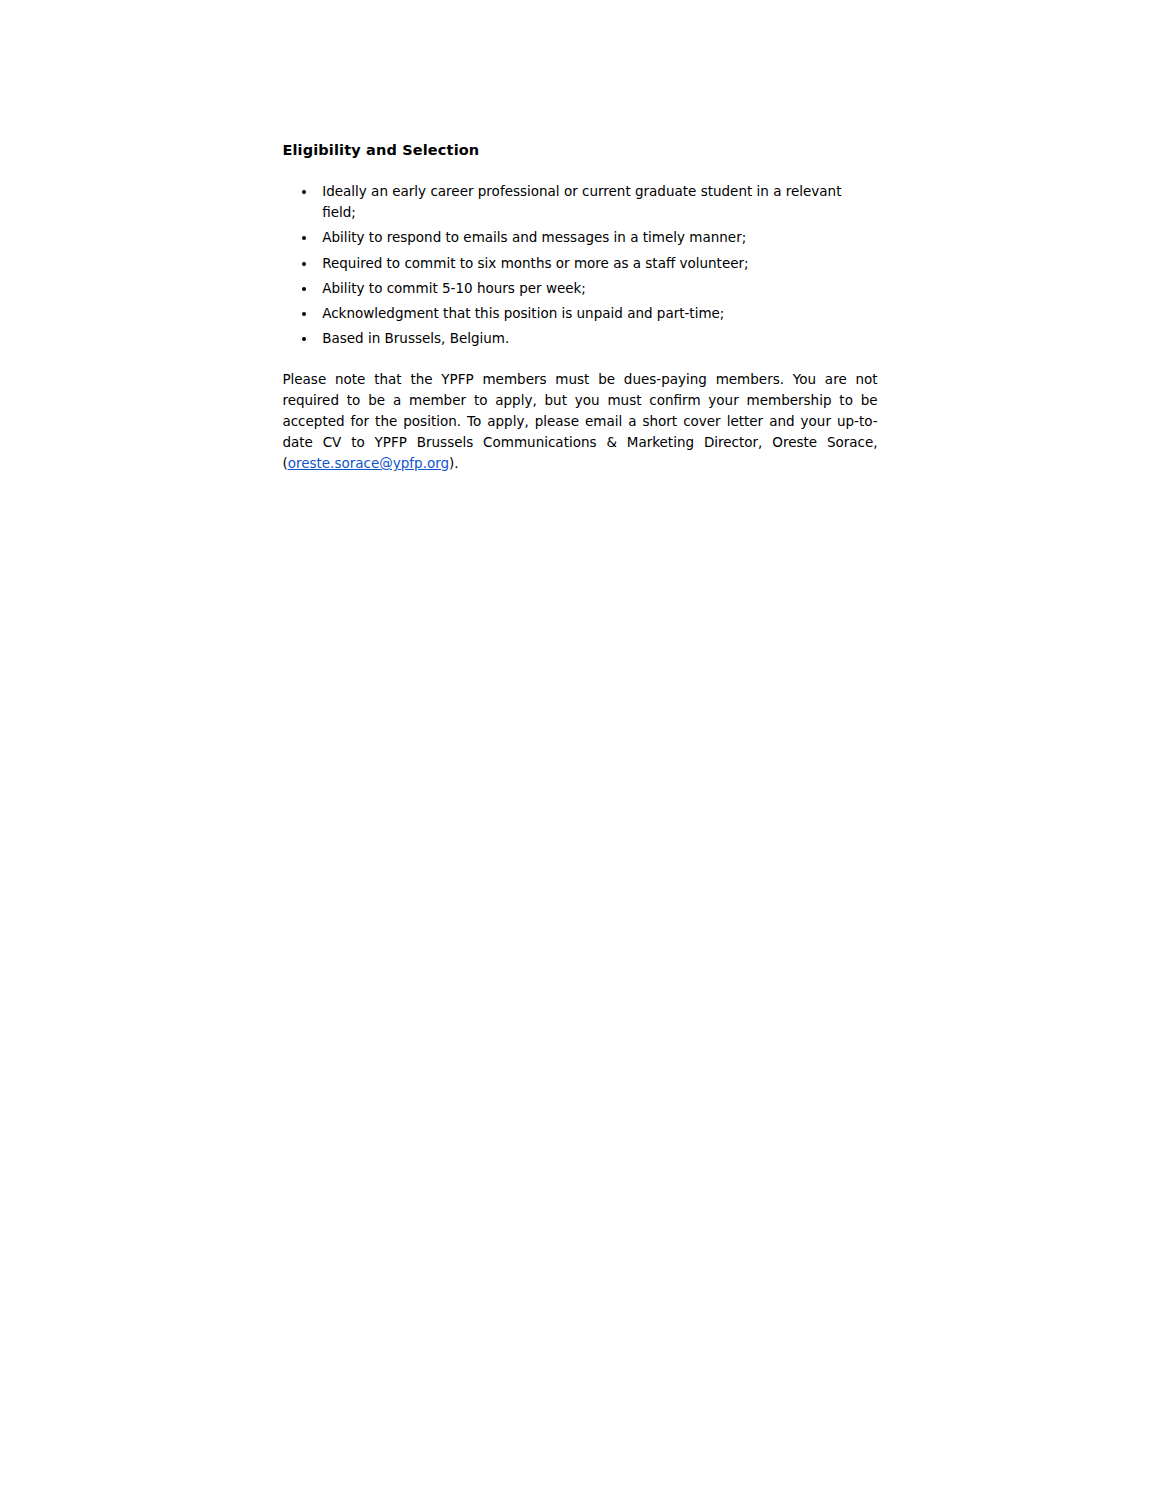Eligibility and Selection
Ideally an early career professional or current graduate student in a relevant field;
Ability to respond to emails and messages in a timely manner;
Required to commit to six months or more as a staff volunteer;
Ability to commit 5-10 hours per week;
Acknowledgment that this position is unpaid and part-time;
Based in Brussels, Belgium.
Please note that the YPFP members must be dues-paying members. You are not required to be a member to apply, but you must confirm your membership to be accepted for the position. To apply, please email a short cover letter and your up-to-date CV to YPFP Brussels Communications & Marketing Director, Oreste Sorace, (oreste.sorace@ypfp.org).